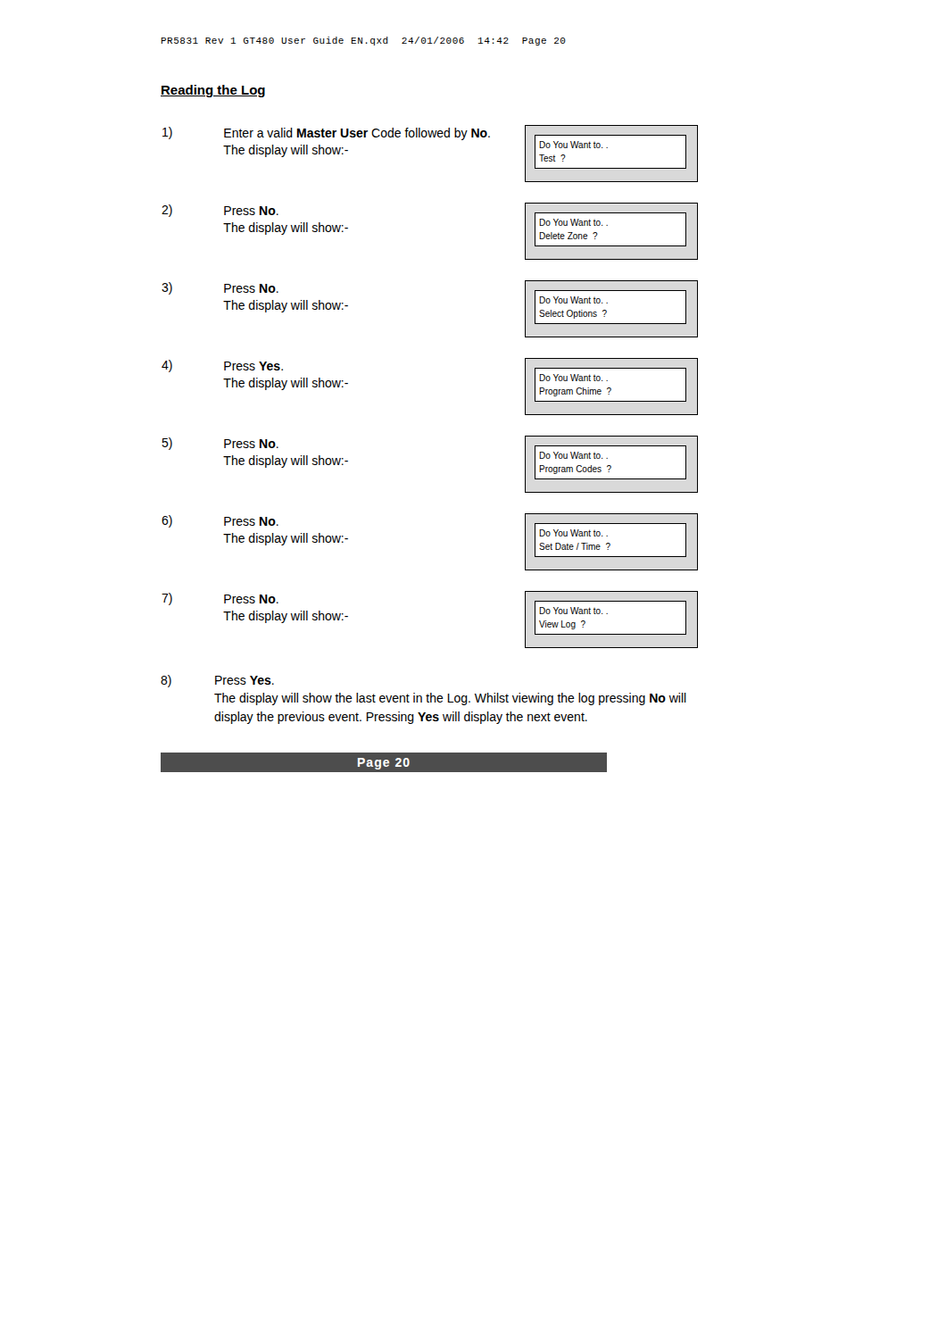PR5831 Rev 1 GT480 User Guide EN.qxd 24/01/2006 14:42 Page 20
Reading the Log
| 1) | Enter a valid Master User Code followed by No . The display will show:- | Do You Want to. . Test ? |
| 2) | Press No . The display will show:- | Do You Want to. . Delete Zone ? |
| 3) | Press No . The display will show:- | Do You Want to. . Select Options ? |
| 4) | Press Yes . The display will show:- | Do You Want to. . Program Chime ? |
| 5) | Press No . The display will show:- | Do You Want to. . Program Codes ? |
| 6) | Press No . The display will show:- | Do You Want to. . Set Date / Time ? |
| 7) | Press No . The display will show:- | Do You Want to. . View Log ? |
8) Press Yes.
The display will show the last event in the Log. Whilst viewing the log pressing No will display the previous event. Pressing Yes will display the next event.
Page 20